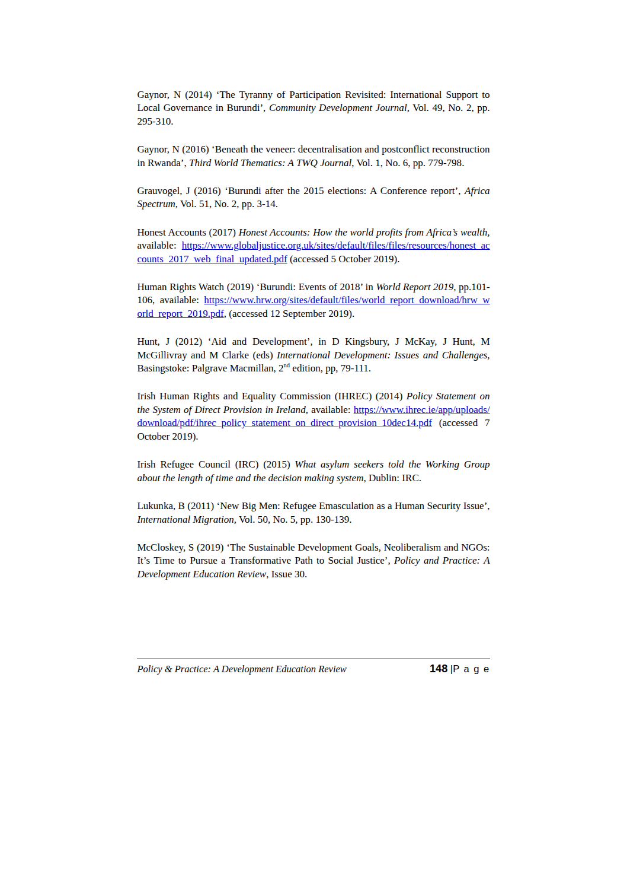Gaynor, N (2014) ‘The Tyranny of Participation Revisited: International Support to Local Governance in Burundi’, Community Development Journal, Vol. 49, No. 2, pp. 295-310.
Gaynor, N (2016) ‘Beneath the veneer: decentralisation and postconflict reconstruction in Rwanda’, Third World Thematics: A TWQ Journal, Vol. 1, No. 6, pp. 779-798.
Grauvogel, J (2016) ‘Burundi after the 2015 elections: A Conference report’, Africa Spectrum, Vol. 51, No. 2, pp. 3-14.
Honest Accounts (2017) Honest Accounts: How the world profits from Africa’s wealth, available: https://www.globaljustice.org.uk/sites/default/files/files/resources/honest_accounts_2017_web_final_updated.pdf (accessed 5 October 2019).
Human Rights Watch (2019) ‘Burundi: Events of 2018’ in World Report 2019, pp.101-106, available: https://www.hrw.org/sites/default/files/world_report_download/hrw_world_report_2019.pdf, (accessed 12 September 2019).
Hunt, J (2012) ‘Aid and Development’, in D Kingsbury, J McKay, J Hunt, M McGillivray and M Clarke (eds) International Development: Issues and Challenges, Basingstoke: Palgrave Macmillan, 2nd edition, pp, 79-111.
Irish Human Rights and Equality Commission (IHREC) (2014) Policy Statement on the System of Direct Provision in Ireland, available: https://www.ihrec.ie/app/uploads/download/pdf/ihrec_policy_statement_on_direct_provision_10dec14.pdf (accessed 7 October 2019).
Irish Refugee Council (IRC) (2015) What asylum seekers told the Working Group about the length of time and the decision making system, Dublin: IRC.
Lukunka, B (2011) ‘New Big Men: Refugee Emasculation as a Human Security Issue’, International Migration, Vol. 50, No. 5, pp. 130-139.
McCloskey, S (2019) ‘The Sustainable Development Goals, Neoliberalism and NGOs: It’s Time to Pursue a Transformative Path to Social Justice’, Policy and Practice: A Development Education Review, Issue 30.
Policy & Practice: A Development Education Review 148 |P a g e